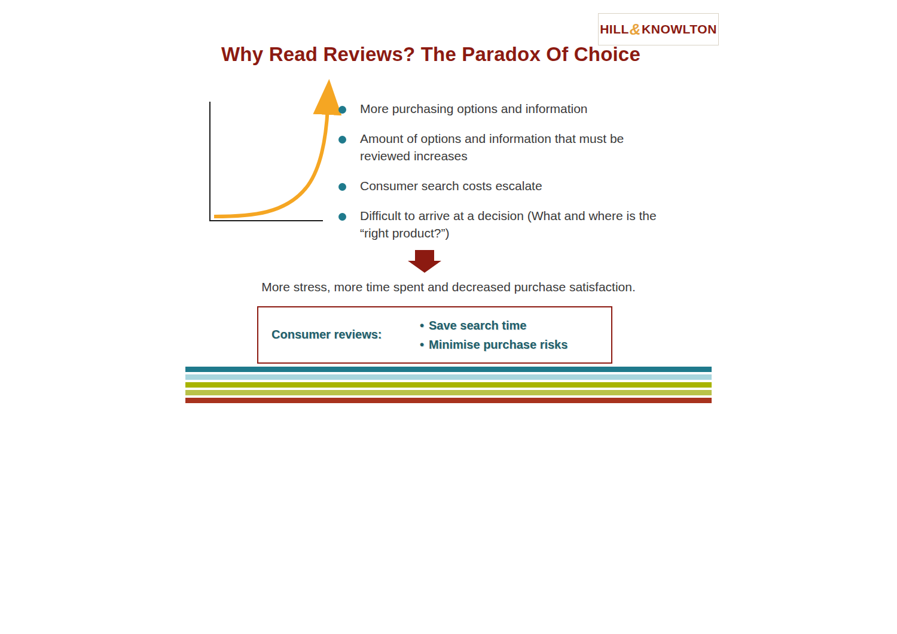HILL&KNOWLTON
Why Read Reviews? The Paradox Of Choice
More purchasing options and information
Amount of options and information that must be reviewed increases
Consumer search costs escalate
Difficult to arrive at a decision (What and where is the “right product?”)
More stress, more time spent and decreased purchase satisfaction.
Consumer reviews:
Save search time
Minimise purchase risks